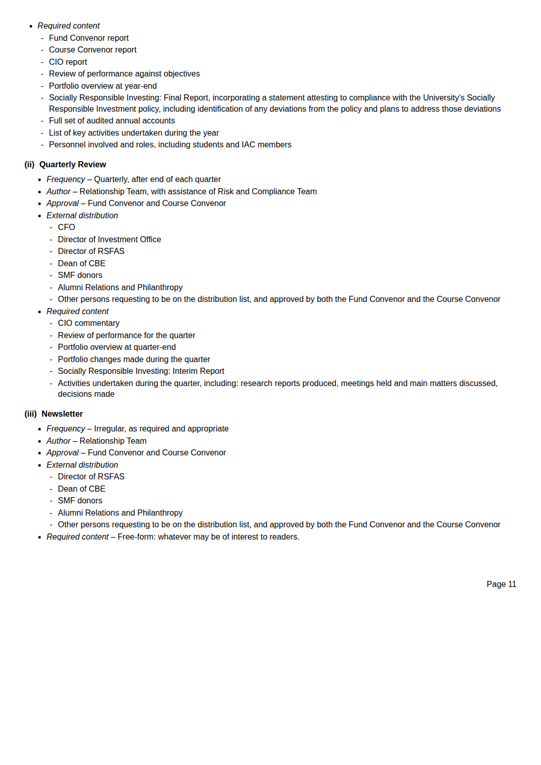Required content
Fund Convenor report
Course Convenor report
CIO report
Review of performance against objectives
Portfolio overview at year-end
Socially Responsible Investing: Final Report, incorporating a statement attesting to compliance with the University’s Socially Responsible Investment policy, including identification of any deviations from the policy and plans to address those deviations
Full set of audited annual accounts
List of key activities undertaken during the year
Personnel involved and roles, including students and IAC members
(ii) Quarterly Review
Frequency – Quarterly, after end of each quarter
Author – Relationship Team, with assistance of Risk and Compliance Team
Approval – Fund Convenor and Course Convenor
External distribution
CFO
Director of Investment Office
Director of RSFAS
Dean of CBE
SMF donors
Alumni Relations and Philanthropy
Other persons requesting to be on the distribution list, and approved by both the Fund Convenor and the Course Convenor
Required content
CIO commentary
Review of performance for the quarter
Portfolio overview at quarter-end
Portfolio changes made during the quarter
Socially Responsible Investing: Interim Report
Activities undertaken during the quarter, including: research reports produced, meetings held and main matters discussed, decisions made
(iii) Newsletter
Frequency – Irregular, as required and appropriate
Author – Relationship Team
Approval – Fund Convenor and Course Convenor
External distribution
Director of RSFAS
Dean of CBE
SMF donors
Alumni Relations and Philanthropy
Other persons requesting to be on the distribution list, and approved by both the Fund Convenor and the Course Convenor
Required content – Free-form: whatever may be of interest to readers.
Page 11